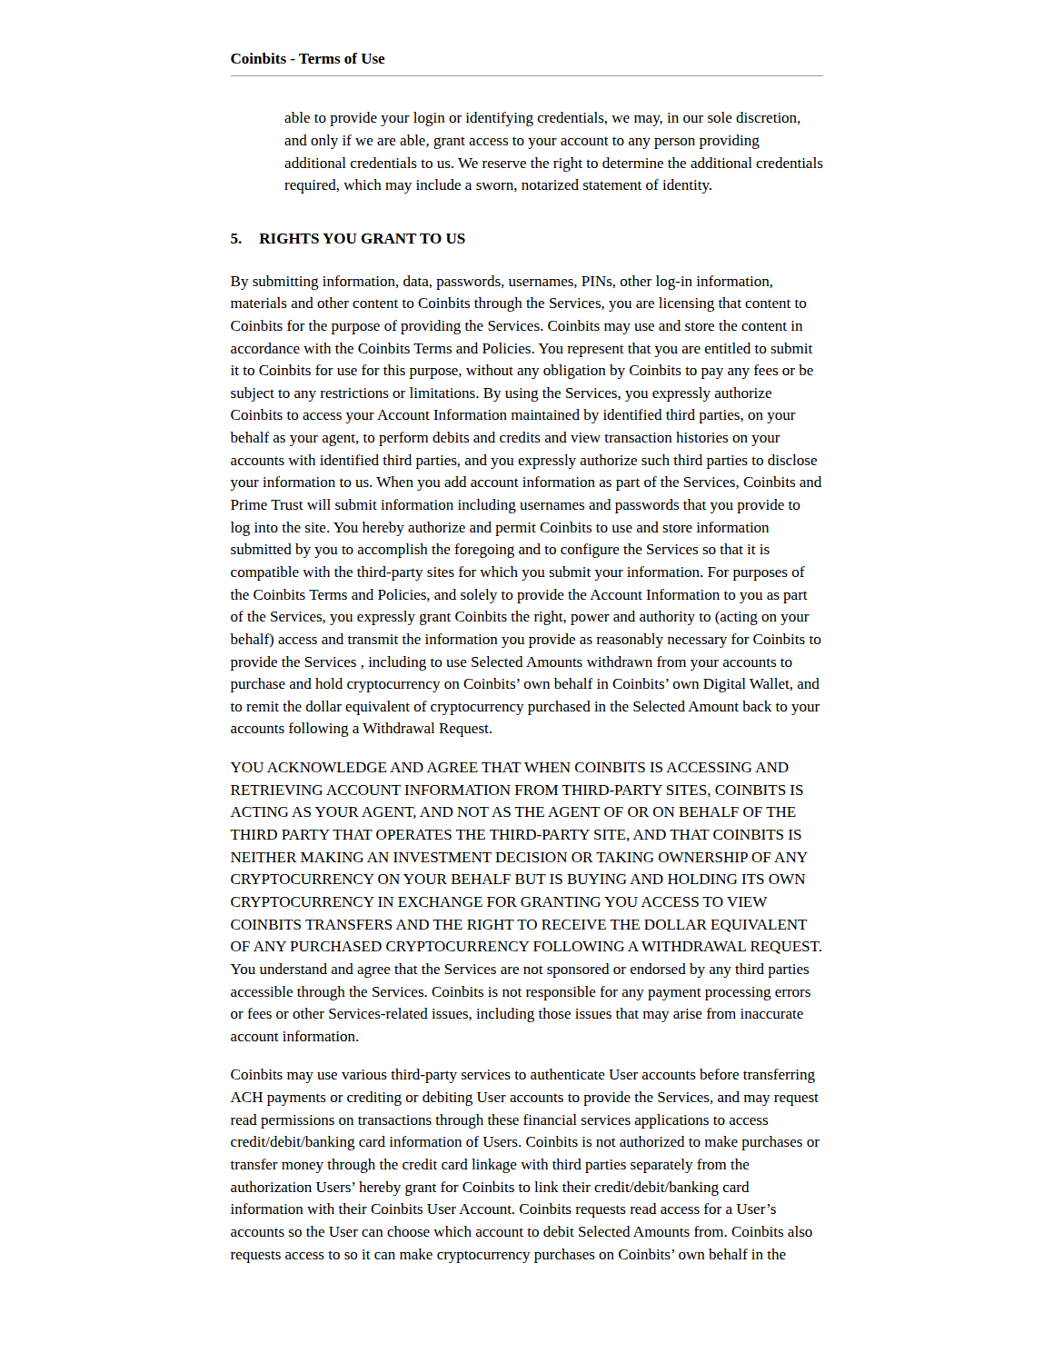Coinbits - Terms of Use
able to provide your login or identifying credentials, we may, in our sole discretion, and only if we are able, grant access to your account to any person providing additional credentials to us. We reserve the right to determine the additional credentials required, which may include a sworn, notarized statement of identity.
5. Rights You Grant to Us
By submitting information, data, passwords, usernames, PINs, other log-in information, materials and other content to Coinbits through the Services, you are licensing that content to Coinbits for the purpose of providing the Services. Coinbits may use and store the content in accordance with the Coinbits Terms and Policies. You represent that you are entitled to submit it to Coinbits for use for this purpose, without any obligation by Coinbits to pay any fees or be subject to any restrictions or limitations. By using the Services, you expressly authorize Coinbits to access your Account Information maintained by identified third parties, on your behalf as your agent, to perform debits and credits and view transaction histories on your accounts with identified third parties, and you expressly authorize such third parties to disclose your information to us. When you add account information as part of the Services, Coinbits and Prime Trust will submit information including usernames and passwords that you provide to log into the site. You hereby authorize and permit Coinbits to use and store information submitted by you to accomplish the foregoing and to configure the Services so that it is compatible with the third-party sites for which you submit your information. For purposes of the Coinbits Terms and Policies, and solely to provide the Account Information to you as part of the Services, you expressly grant Coinbits the right, power and authority to (acting on your behalf) access and transmit the information you provide as reasonably necessary for Coinbits to provide the Services , including to use Selected Amounts withdrawn from your accounts to purchase and hold cryptocurrency on Coinbits’ own behalf in Coinbits’ own Digital Wallet, and to remit the dollar equivalent of cryptocurrency purchased in the Selected Amount back to your accounts following a Withdrawal Request.
You acknowledge and agree that when Coinbits is accessing and retrieving account information from third-party sites, Coinbits is acting as your agent, and not as the agent of or on behalf of the third party that operates the third-party site, and that Coinbits is neither making an investment decision or taking ownership of any cryptocurrency on your behalf but is buying and holding its own cryptocurrency in exchange for granting you access to view Coinbits transfers and the right to receive the dollar equivalent of any purchased cryptocurrency following a withdrawal request.
You understand and agree that the Services are not sponsored or endorsed by any third parties accessible through the Services. Coinbits is not responsible for any payment processing errors or fees or other Services-related issues, including those issues that may arise from inaccurate account information.
Coinbits may use various third-party services to authenticate User accounts before transferring ACH payments or crediting or debiting User accounts to provide the Services, and may request read permissions on transactions through these financial services applications to access credit/debit/banking card information of Users. Coinbits is not authorized to make purchases or transfer money through the credit card linkage with third parties separately from the authorization Users’ hereby grant for Coinbits to link their credit/debit/banking card information with their Coinbits User Account. Coinbits requests read access for a User’s accounts so the User can choose which account to debit Selected Amounts from. Coinbits also requests access to so it can make cryptocurrency purchases on Coinbits’ own behalf in the